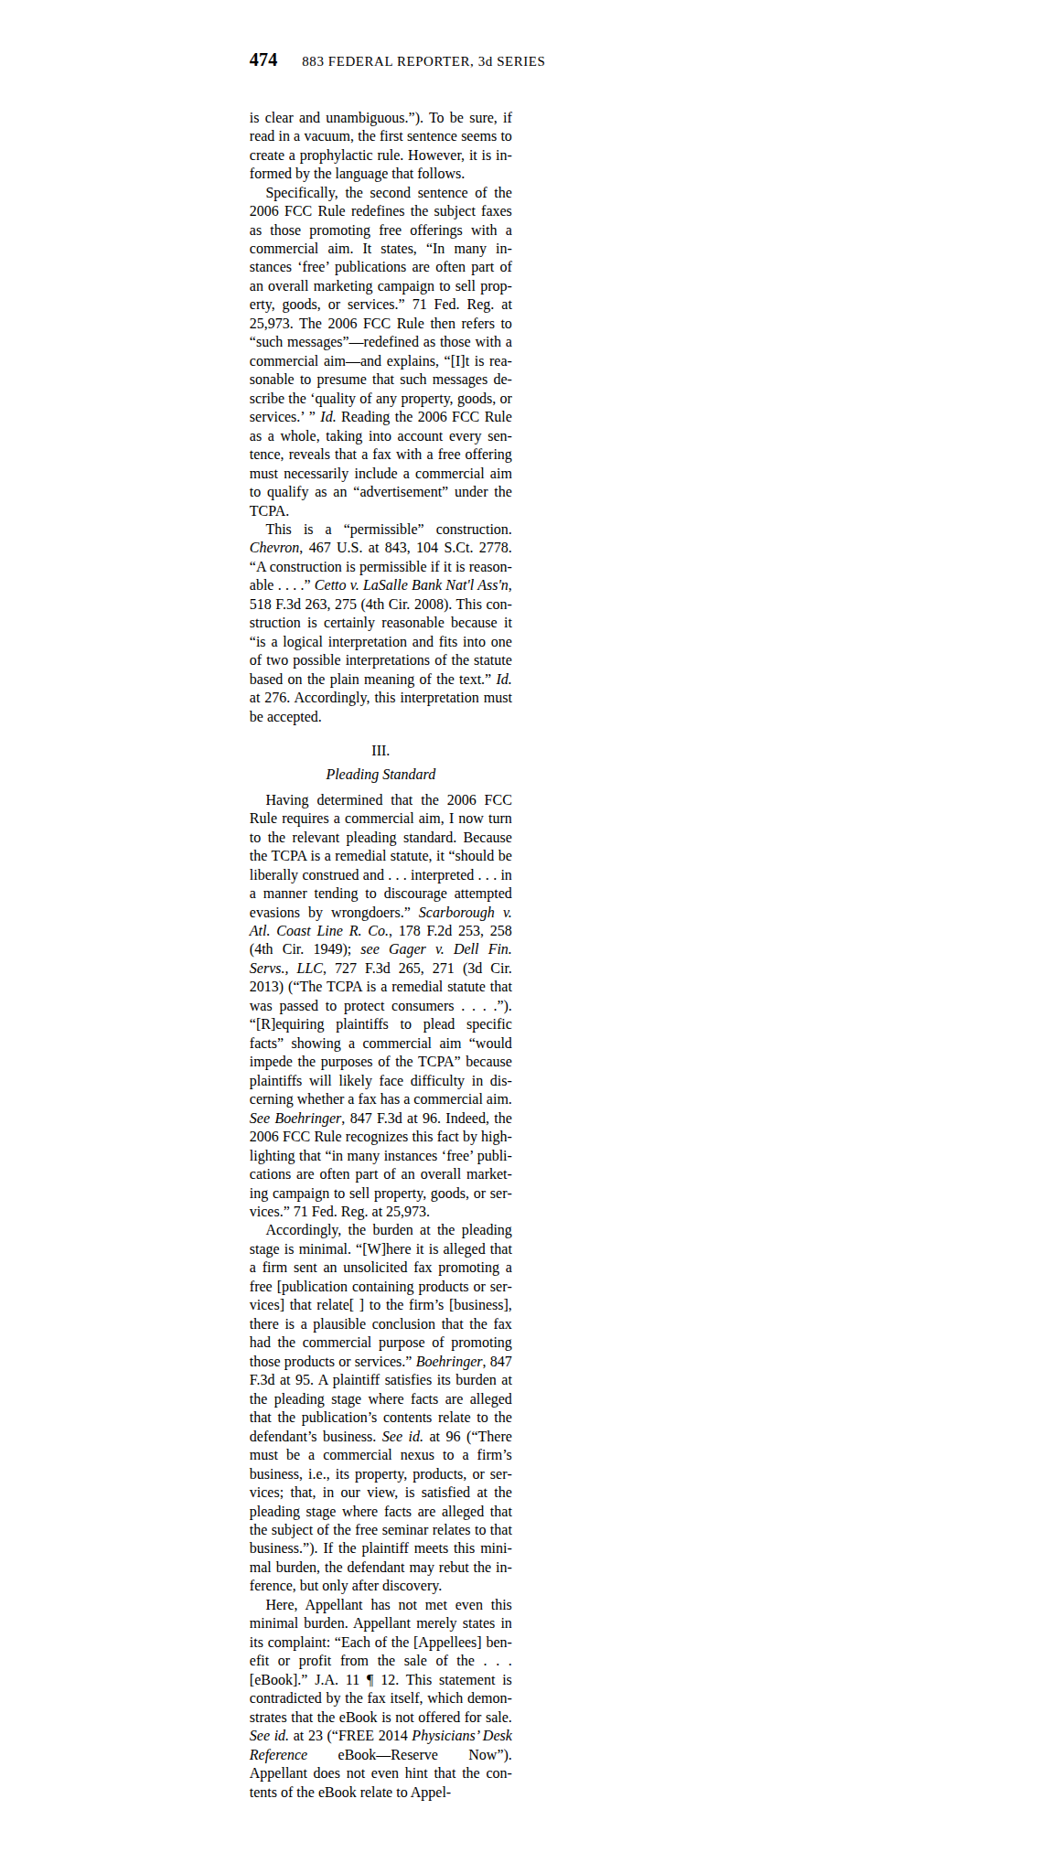474 883 FEDERAL REPORTER, 3d SERIES
is clear and unambiguous.”). To be sure, if read in a vacuum, the first sentence seems to create a prophylactic rule. However, it is informed by the language that follows.
Specifically, the second sentence of the 2006 FCC Rule redefines the subject faxes as those promoting free offerings with a commercial aim. It states, “In many instances ‘free’ publications are often part of an overall marketing campaign to sell property, goods, or services.” 71 Fed. Reg. at 25,973. The 2006 FCC Rule then refers to “such messages”—redefined as those with a commercial aim—and explains, “[I]t is reasonable to presume that such messages describe the ‘quality of any property, goods, or services.’ ” Id. Reading the 2006 FCC Rule as a whole, taking into account every sentence, reveals that a fax with a free offering must necessarily include a commercial aim to qualify as an “advertisement” under the TCPA.
This is a “permissible” construction. Chevron, 467 U.S. at 843, 104 S.Ct. 2778. “A construction is permissible if it is reasonable . . . .” Cetto v. LaSalle Bank Nat'l Ass'n, 518 F.3d 263, 275 (4th Cir. 2008). This construction is certainly reasonable because it “is a logical interpretation and fits into one of two possible interpretations of the statute based on the plain meaning of the text.” Id. at 276. Accordingly, this interpretation must be accepted.
III.
Pleading Standard
Having determined that the 2006 FCC Rule requires a commercial aim, I now turn to the relevant pleading standard. Because the TCPA is a remedial statute, it “should be liberally construed and . . . interpreted . . . in a manner tending to discourage attempted evasions by wrongdoers.” Scarborough v. Atl. Coast Line R. Co., 178 F.2d 253, 258 (4th Cir. 1949); see Gager v. Dell Fin. Servs., LLC, 727 F.3d 265, 271 (3d Cir. 2013) (“The TCPA is a remedial statute that was passed to protect consumers . . . .”). “[R]equiring plaintiffs to plead specific facts” showing a commercial aim “would impede the purposes of the TCPA” because plaintiffs will likely face difficulty in discerning whether a fax has a commercial aim. See Boehringer, 847 F.3d at 96. Indeed, the 2006 FCC Rule recognizes this fact by highlighting that “in many instances ‘free’ publications are often part of an overall marketing campaign to sell property, goods, or services.” 71 Fed. Reg. at 25,973.
Accordingly, the burden at the pleading stage is minimal. “[W]here it is alleged that a firm sent an unsolicited fax promoting a free [publication containing products or services] that relate[ ] to the firm’s [business], there is a plausible conclusion that the fax had the commercial purpose of promoting those products or services.” Boehringer, 847 F.3d at 95. A plaintiff satisfies its burden at the pleading stage where facts are alleged that the publication’s contents relate to the defendant’s business. See id. at 96 (“There must be a commercial nexus to a firm’s business, i.e., its property, products, or services; that, in our view, is satisfied at the pleading stage where facts are alleged that the subject of the free seminar relates to that business.”). If the plaintiff meets this minimal burden, the defendant may rebut the inference, but only after discovery.
Here, Appellant has not met even this minimal burden. Appellant merely states in its complaint: “Each of the [Appellees] benefit or profit from the sale of the . . . [eBook].” J.A. 11 ¶ 12. This statement is contradicted by the fax itself, which demonstrates that the eBook is not offered for sale. See id. at 23 (“FREE 2014 Physicians’ Desk Reference eBook—Reserve Now”). Appellant does not even hint that the contents of the eBook relate to Appel-